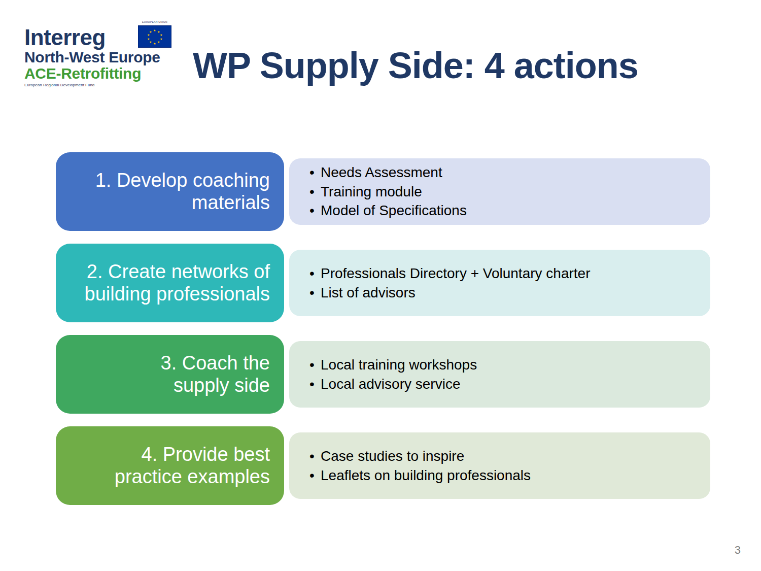Interreg
North-West Europe
ACE-Retrofitting
European Regional Development Fund
EUROPEAN UNION
★ ★ ★ ★ ★ ★ ★ ★ ★ ★
WP Supply Side: 4 actions
1. Develop coaching
materials
Needs Assessment
Training module
Model of Specifications
2. Create networks of
building professionals
Professionals Directory + Voluntary charter
List of advisors
3. Coach the
supply side
Local training workshops
Local advisory service
4. Provide best
practice examples
Case studies to inspire
Leaflets on building professionals
3